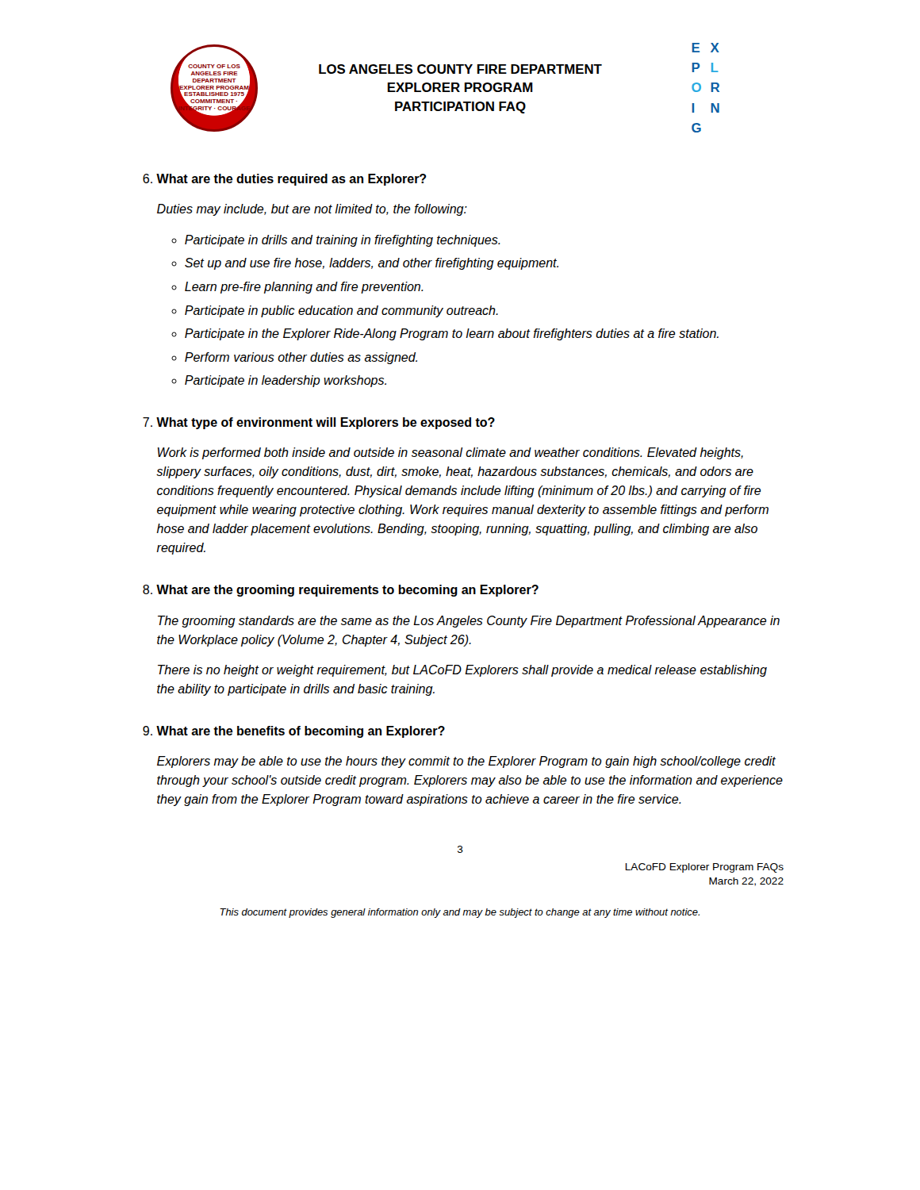COUNTY OF LOS ANGELES FIRE DEPARTMENT
EXPLORER PROGRAM
ESTABLISHED 1975
COMMITMENT · INTEGRITY · COURAGE
Los Angeles County Fire Department
Explorer Program
Participation FAQ
EX PL OR IN G
What are the duties required as an Explorer?
Duties may include, but are not limited to, the following:
Participate in drills and training in firefighting techniques.
Set up and use fire hose, ladders, and other firefighting equipment.
Learn pre-fire planning and fire prevention.
Participate in public education and community outreach.
Participate in the Explorer Ride-Along Program to learn about firefighters duties at a fire station.
Perform various other duties as assigned.
Participate in leadership workshops.
What type of environment will Explorers be exposed to?
Work is performed both inside and outside in seasonal climate and weather conditions. Elevated heights, slippery surfaces, oily conditions, dust, dirt, smoke, heat, hazardous substances, chemicals, and odors are conditions frequently encountered. Physical demands include lifting (minimum of 20 lbs.) and carrying of fire equipment while wearing protective clothing. Work requires manual dexterity to assemble fittings and perform hose and ladder placement evolutions. Bending, stooping, running, squatting, pulling, and climbing are also required.
What are the grooming requirements to becoming an Explorer?
The grooming standards are the same as the Los Angeles County Fire Department Professional Appearance in the Workplace policy (Volume 2, Chapter 4, Subject 26).
There is no height or weight requirement, but LACoFD Explorers shall provide a medical release establishing the ability to participate in drills and basic training.
What are the benefits of becoming an Explorer?
Explorers may be able to use the hours they commit to the Explorer Program to gain high school/college credit through your school's outside credit program. Explorers may also be able to use the information and experience they gain from the Explorer Program toward aspirations to achieve a career in the fire service.
3
LACoFD Explorer Program FAQs
March 22, 2022
This document provides general information only and may be subject to change at any time without notice.